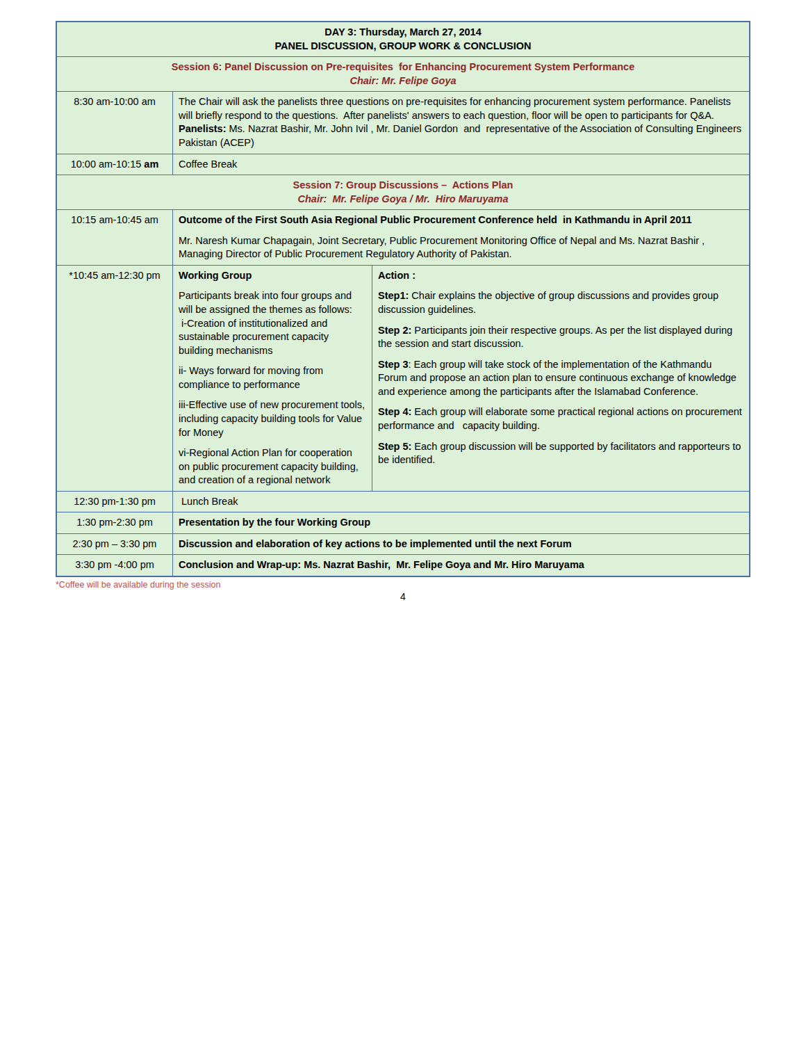| DAY 3: Thursday, March 27, 2014 PANEL DISCUSSION, GROUP WORK & CONCLUSION |
| Session 6: Panel Discussion on Pre-requisites for Enhancing Procurement System Performance Chair : Mr. Felipe Goya |
| 8:30 am-10:00 am | The Chair will ask the panelists three questions on pre-requisites for enhancing procurement system performance. Panelists will briefly respond to the questions. After panelists' answers to each question, floor will be open to participants for Q&A. Panelists: Ms. Nazrat Bashir, Mr. John Ivil , Mr. Daniel Gordon and representative of the Association of Consulting Engineers Pakistan (ACEP) |
| 10:00 am-10:15 am | Coffee Break |
| Session 7: Group Discussions – Actions Plan Chair: Mr. Felipe Goya / Mr. Hiro Maruyama |
| 10:15 am-10:45 am | Outcome of the First South Asia Regional Public Procurement Conference held in Kathmandu in April 2011 Mr. Naresh Kumar Chapagain, Joint Secretary, Public Procurement Monitoring Office of Nepal and Ms. Nazrat Bashir , Managing Director of Public Procurement Regulatory Authority of Pakistan. |
| *10:45 am-12:30 pm | Working Group Participants break into four groups and will be assigned the themes as follows: i-Creation of institutionalized and sustainable procurement capacity building mechanisms ii- Ways forward for moving from compliance to performance iii-Effective use of new procurement tools, including capacity building tools for Value for Money vi-Regional Action Plan for cooperation on public procurement capacity building, and creation of a regional network | Action : Step1: Chair explains the objective of group discussions and provides group discussion guidelines. Step 2: Participants join their respective groups. As per the list displayed during the session and start discussion. Step 3 : Each group will take stock of the implementation of the Kathmandu Forum and propose an action plan to ensure continuous exchange of knowledge and experience among the participants after the Islamabad Conference. Step 4: Each group will elaborate some practical regional actions on procurement performance and capacity building. Step 5: Each group discussion will be supported by facilitators and rapporteurs to be identified. |
| 12:30 pm-1:30 pm | Lunch Break |
| 1:30 pm-2:30 pm | Presentation by the four Working Group |
| 2:30 pm – 3:30 pm | Discussion and elaboration of key actions to be implemented until the next Forum |
| 3:30 pm -4:00 pm | Conclusion and Wrap-up: Ms. Nazrat Bashir, Mr. Felipe Goya and Mr. Hiro Maruyama |
*Coffee will be available during the session
4